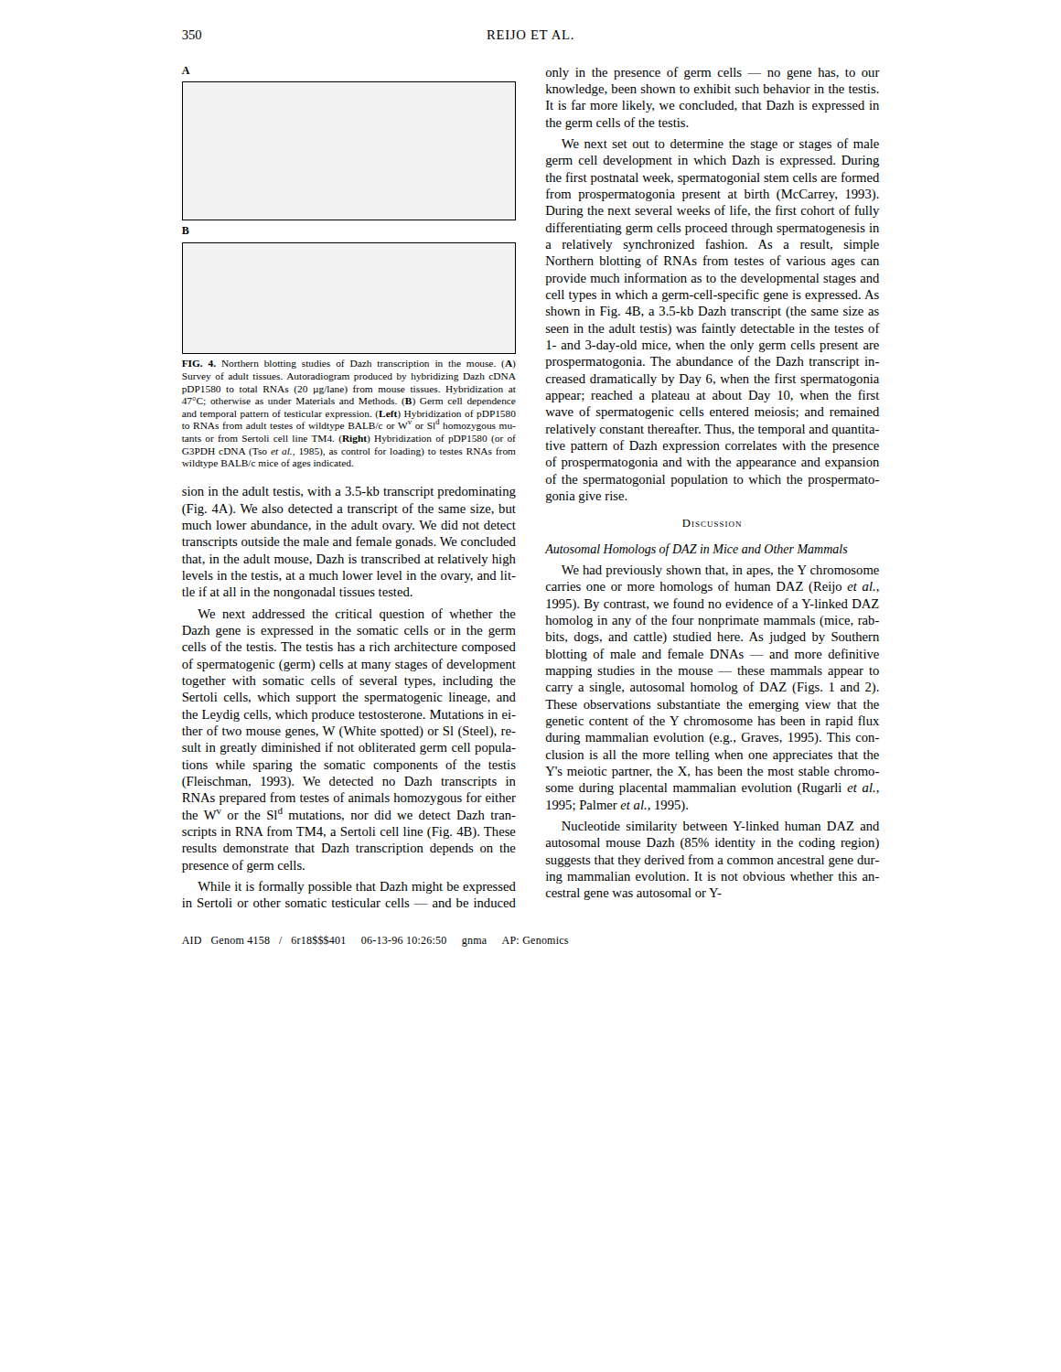350 REIJO ET AL.
A
B
FIG. 4. Northern blotting studies of Dazh transcription in the mouse. (A) Survey of adult tissues. Autoradiogram produced by hybridizing Dazh cDNA pDP1580 to total RNAs (20 µg/lane) from mouse tissues. Hybridization at 47°C; otherwise as under Materials and Methods. (B) Germ cell dependence and temporal pattern of testicular expression. (Left) Hybridization of pDP1580 to RNAs from adult testes of wildtype BALB/c or Wv or Sld homozygous mutants or from Sertoli cell line TM4. (Right) Hybridization of pDP1580 (or of G3PDH cDNA (Tso et al., 1985), as control for loading) to testes RNAs from wildtype BALB/c mice of ages indicated.
sion in the adult testis, with a 3.5-kb transcript predominating (Fig. 4A). We also detected a transcript of the same size, but much lower abundance, in the adult ovary. We did not detect transcripts outside the male and female gonads. We concluded that, in the adult mouse, Dazh is transcribed at relatively high levels in the testis, at a much lower level in the ovary, and little if at all in the nongonadal tissues tested.
We next addressed the critical question of whether the Dazh gene is expressed in the somatic cells or in the germ cells of the testis. The testis has a rich architecture composed of spermatogenic (germ) cells at many stages of development together with somatic cells of several types, including the Sertoli cells, which support the spermatogenic lineage, and the Leydig cells, which produce testosterone. Mutations in either of two mouse genes, W (White spotted) or Sl (Steel), result in greatly diminished if not obliterated germ cell populations while sparing the somatic components of the testis (Fleischman, 1993). We detected no Dazh transcripts in RNAs prepared from testes of animals homozygous for either the Wv or the Sld mutations, nor did we detect Dazh transcripts in RNA from TM4, a Sertoli cell line (Fig. 4B). These results demonstrate that Dazh transcription depends on the presence of germ cells.
While it is formally possible that Dazh might be expressed in Sertoli or other somatic testicular cells — and be induced only in the presence of germ cells — no gene has, to our knowledge, been shown to exhibit such behavior in the testis. It is far more likely, we concluded, that Dazh is expressed in the germ cells of the testis.
We next set out to determine the stage or stages of male germ cell development in which Dazh is expressed. During the first postnatal week, spermatogonial stem cells are formed from prospermatogonia present at birth (McCarrey, 1993). During the next several weeks of life, the first cohort of fully differentiating germ cells proceed through spermatogenesis in a relatively synchronized fashion. As a result, simple Northern blotting of RNAs from testes of various ages can provide much information as to the developmental stages and cell types in which a germ-cell-specific gene is expressed. As shown in Fig. 4B, a 3.5-kb Dazh transcript (the same size as seen in the adult testis) was faintly detectable in the testes of 1- and 3-day-old mice, when the only germ cells present are prospermatogonia. The abundance of the Dazh transcript increased dramatically by Day 6, when the first spermatogonia appear; reached a plateau at about Day 10, when the first wave of spermatogenic cells entered meiosis; and remained relatively constant thereafter. Thus, the temporal and quantitative pattern of Dazh expression correlates with the presence of prospermatogonia and with the appearance and expansion of the spermatogonial population to which the prospermatogonia give rise.
Discussion
Autosomal Homologs of DAZ in Mice and Other Mammals
We had previously shown that, in apes, the Y chromosome carries one or more homologs of human DAZ (Reijo et al., 1995). By contrast, we found no evidence of a Y-linked DAZ homolog in any of the four nonprimate mammals (mice, rabbits, dogs, and cattle) studied here. As judged by Southern blotting of male and female DNAs — and more definitive mapping studies in the mouse — these mammals appear to carry a single, autosomal homolog of DAZ (Figs. 1 and 2). These observations substantiate the emerging view that the genetic content of the Y chromosome has been in rapid flux during mammalian evolution (e.g., Graves, 1995). This conclusion is all the more telling when one appreciates that the Y's meiotic partner, the X, has been the most stable chromosome during placental mammalian evolution (Rugarli et al., 1995; Palmer et al., 1995).
Nucleotide similarity between Y-linked human DAZ and autosomal mouse Dazh (85% identity in the coding region) suggests that they derived from a common ancestral gene during mammalian evolution. It is not obvious whether this ancestral gene was autosomal or Y-
AID Genom 4158 / 6r18$$$401 06-13-96 10:26:50 gnma AP: Genomics